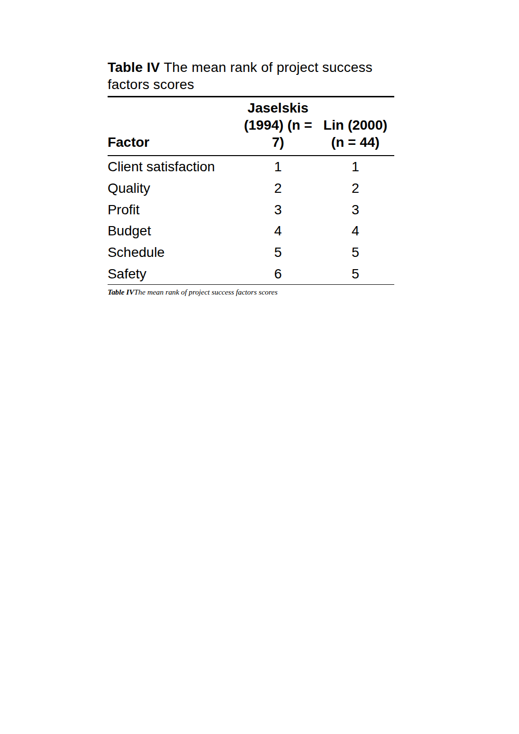Table IV The mean rank of project success factors scores
| Factor | Jaselskis (1994) (n = 7) | Lin (2000) (n = 44) |
| --- | --- | --- |
| Client satisfaction | 1 | 1 |
| Quality | 2 | 2 |
| Profit | 3 | 3 |
| Budget | 4 | 4 |
| Schedule | 5 | 5 |
| Safety | 6 | 5 |
Table IVThe mean rank of project success factors scores